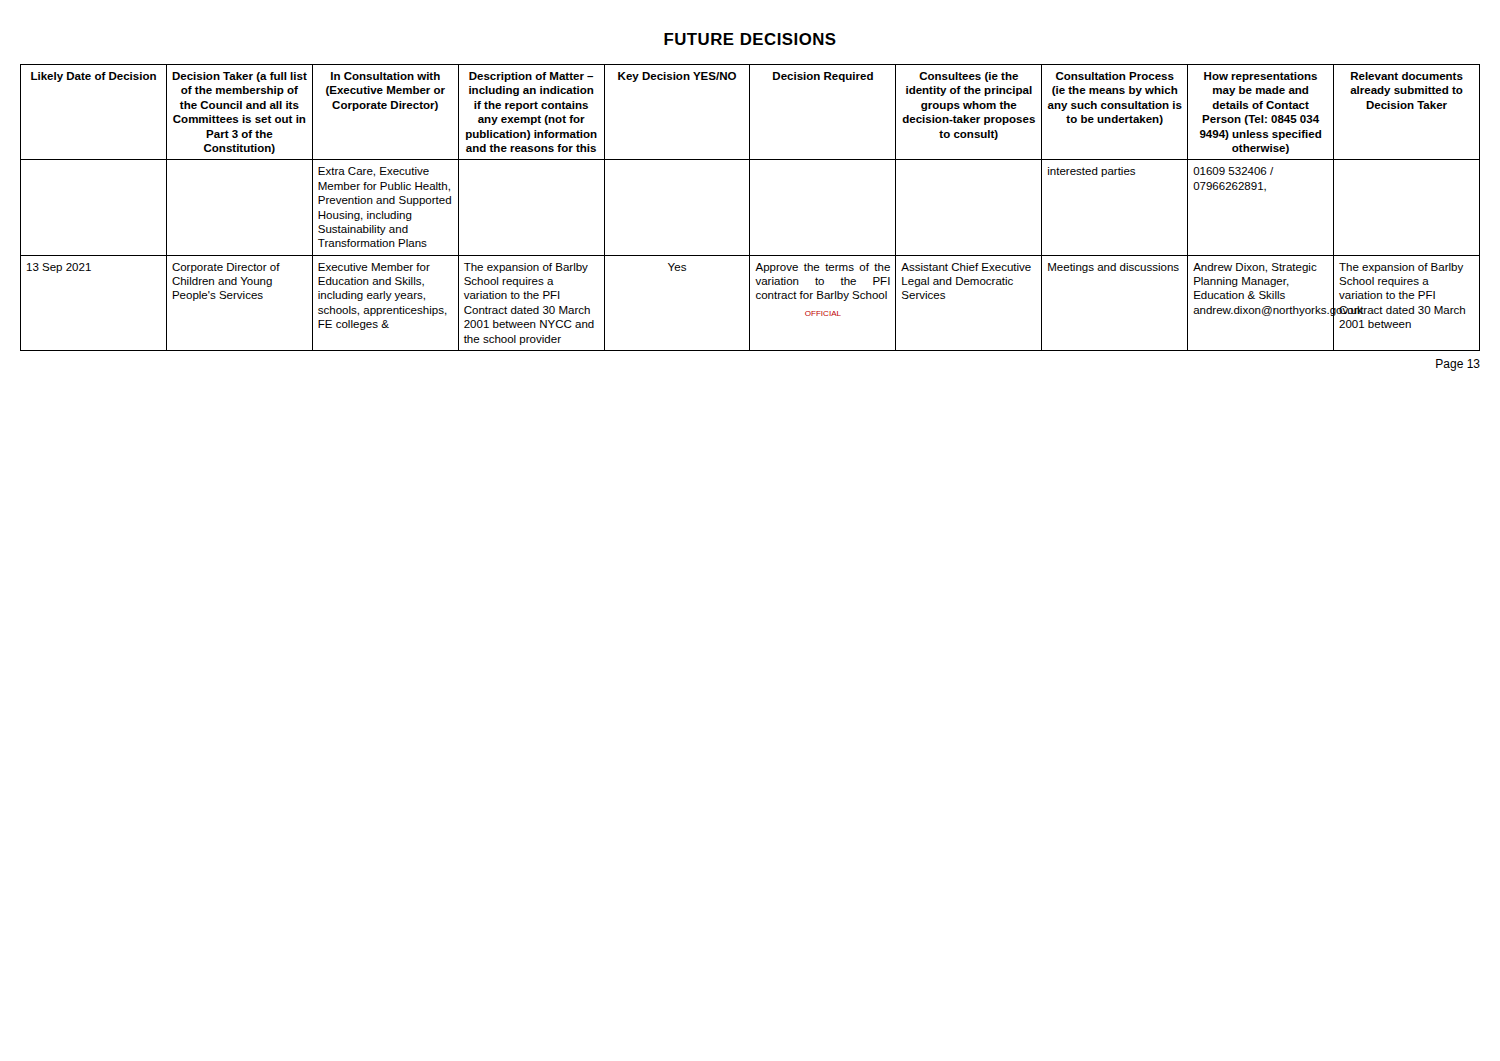FUTURE DECISIONS
| Likely Date of Decision | Decision Taker (a full list of the membership of the Council and all its Committees is set out in Part 3 of the Constitution) | In Consultation with (Executive Member or Corporate Director) | Description of Matter – including an indication if the report contains any exempt (not for publication) information and the reasons for this | Key Decision YES/NO | Decision Required | Consultees (ie the identity of the principal groups whom the decision-taker proposes to consult) | Consultation Process (ie the means by which any such consultation is to be undertaken) | How representations may be made and details of Contact Person (Tel: 0845 034 9494) unless specified otherwise) | Relevant documents already submitted to Decision Taker |
| --- | --- | --- | --- | --- | --- | --- | --- | --- | --- |
| | | Extra Care, Executive Member for Public Health, Prevention and Supported Housing, including Sustainability and Transformation Plans | | | | | interested parties | 01609 532406 / 07966262891, | |
| 13 Sep 2021 | Corporate Director of Children and Young People's Services | Executive Member for Education and Skills, including early years, schools, apprenticeships, FE colleges & | The expansion of Barlby School requires a variation to the PFI Contract dated 30 March 2001 between NYCC and the school provider | Yes | Approve the terms of the variation to the PFI contract for Barlby School OFFICIAL | Assistant Chief Executive Legal and Democratic Services | Meetings and discussions | Andrew Dixon, Strategic Planning Manager, Education & Skills andrew.dixon@northyorks.gov.uk | The expansion of Barlby School requires a variation to the PFI Contract dated 30 March 2001 between |
Page 13